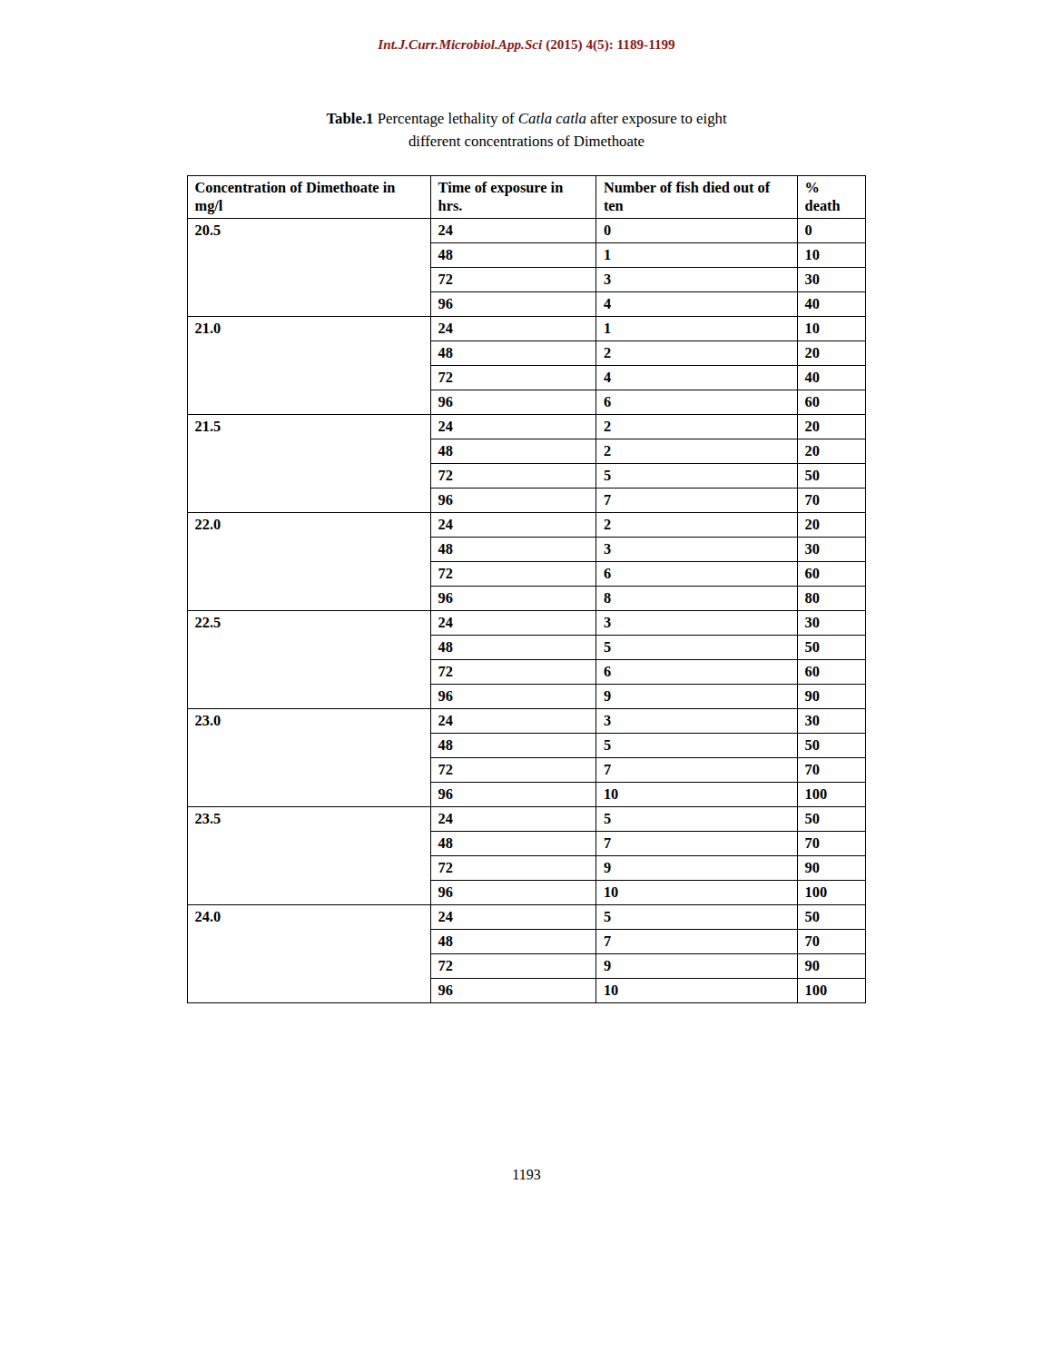Int.J.Curr.Microbiol.App.Sci (2015) 4(5): 1189-1199
Table.1 Percentage lethality of Catla catla after exposure to eight
different concentrations of Dimethoate
| Concentration of Dimethoate in mg/l | Time of exposure in hrs. | Number of fish died out of ten | % death |
| --- | --- | --- | --- |
| 20.5 | 24 | 0 | 0 |
| 48 | 1 | 10 |
| 72 | 3 | 30 |
| 96 | 4 | 40 |
| 21.0 | 24 | 1 | 10 |
| 48 | 2 | 20 |
| 72 | 4 | 40 |
| 96 | 6 | 60 |
| 21.5 | 24 | 2 | 20 |
| 48 | 2 | 20 |
| 72 | 5 | 50 |
| 96 | 7 | 70 |
| 22.0 | 24 | 2 | 20 |
| 48 | 3 | 30 |
| 72 | 6 | 60 |
| 96 | 8 | 80 |
| 22.5 | 24 | 3 | 30 |
| 48 | 5 | 50 |
| 72 | 6 | 60 |
| 96 | 9 | 90 |
| 23.0 | 24 | 3 | 30 |
| 48 | 5 | 50 |
| 72 | 7 | 70 |
| 96 | 10 | 100 |
| 23.5 | 24 | 5 | 50 |
| 48 | 7 | 70 |
| 72 | 9 | 90 |
| 96 | 10 | 100 |
| 24.0 | 24 | 5 | 50 |
| 48 | 7 | 70 |
| 72 | 9 | 90 |
| 96 | 10 | 100 |
1193